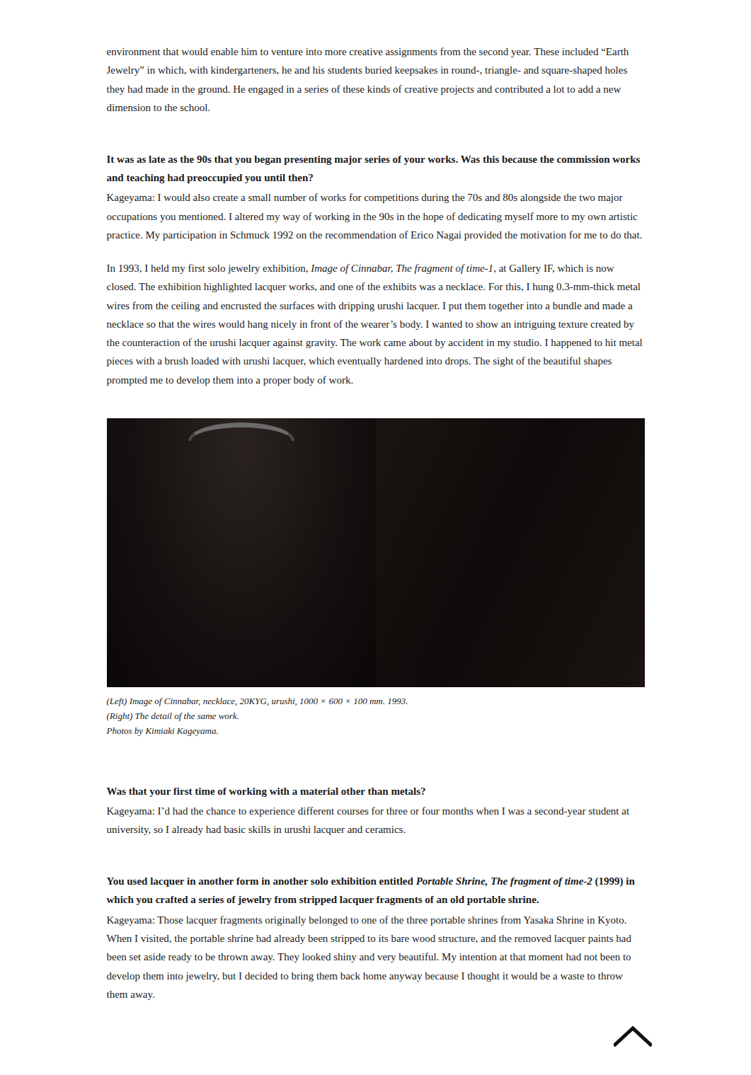environment that would enable him to venture into more creative assignments from the second year. These included “Earth Jewelry” in which, with kindergarteners, he and his students buried keepsakes in round-, triangle- and square-shaped holes they had made in the ground. He engaged in a series of these kinds of creative projects and contributed a lot to add a new dimension to the school.
It was as late as the 90s that you began presenting major series of your works. Was this because the commission works and teaching had preoccupied you until then?
Kageyama: I would also create a small number of works for competitions during the 70s and 80s alongside the two major occupations you mentioned. I altered my way of working in the 90s in the hope of dedicating myself more to my own artistic practice. My participation in Schmuck 1992 on the recommendation of Erico Nagai provided the motivation for me to do that.
In 1993, I held my first solo jewelry exhibition, Image of Cinnabar, The fragment of time-1, at Gallery IF, which is now closed. The exhibition highlighted lacquer works, and one of the exhibits was a necklace. For this, I hung 0.3-mm-thick metal wires from the ceiling and encrusted the surfaces with dripping urushi lacquer. I put them together into a bundle and made a necklace so that the wires would hang nicely in front of the wearer’s body. I wanted to show an intriguing texture created by the counteraction of the urushi lacquer against gravity. The work came about by accident in my studio. I happened to hit metal pieces with a brush loaded with urushi lacquer, which eventually hardened into drops. The sight of the beautiful shapes prompted me to develop them into a proper body of work.
(Left) Image of Cinnabar, necklace, 20KYG, urushi, 1000 × 600 × 100 mm. 1993.
(Right) The detail of the same work.
Photos by Kimiaki Kageyama.
Was that your first time of working with a material other than metals?
Kageyama: I’d had the chance to experience different courses for three or four months when I was a second-year student at university, so I already had basic skills in urushi lacquer and ceramics.
You used lacquer in another form in another solo exhibition entitled Portable Shrine, The fragment of time-2 (1999) in which you crafted a series of jewelry from stripped lacquer fragments of an old portable shrine.
Kageyama: Those lacquer fragments originally belonged to one of the three portable shrines from Yasaka Shrine in Kyoto. When I visited, the portable shrine had already been stripped to its bare wood structure, and the removed lacquer paints had been set aside ready to be thrown away. They looked shiny and very beautiful. My intention at that moment had not been to develop them into jewelry, but I decided to bring them back home anyway because I thought it would be a waste to throw them away.